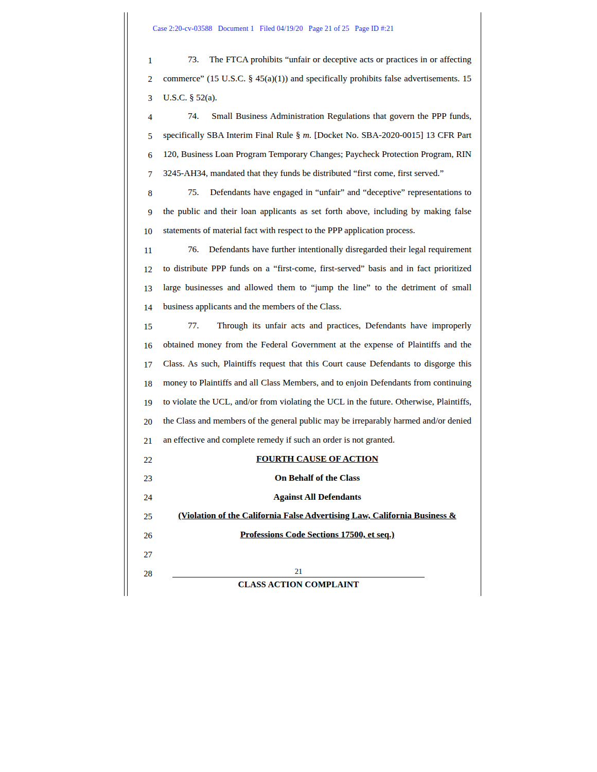Case 2:20-cv-03588 Document 1 Filed 04/19/20 Page 21 of 25 Page ID #:21
1
2
3
4
5
6
7
8
9
10
11
12
13
14
15
16
17
18
19
20
21
22
23
24
25
26
27
28
73. The FTCA prohibits “unfair or deceptive acts or practices in or affecting commerce” (15 U.S.C. § 45(a)(1)) and specifically prohibits false advertisements. 15 U.S.C. § 52(a).
74. Small Business Administration Regulations that govern the PPP funds, specifically SBA Interim Final Rule § m. [Docket No. SBA-2020-0015] 13 CFR Part 120, Business Loan Program Temporary Changes; Paycheck Protection Program, RIN 3245-AH34, mandated that they funds be distributed “first come, first served.”
75. Defendants have engaged in “unfair” and “deceptive” representations to the public and their loan applicants as set forth above, including by making false statements of material fact with respect to the PPP application process.
76. Defendants have further intentionally disregarded their legal requirement to distribute PPP funds on a “first-come, first-served” basis and in fact prioritized large businesses and allowed them to “jump the line” to the detriment of small business applicants and the members of the Class.
77. Through its unfair acts and practices, Defendants have improperly obtained money from the Federal Government at the expense of Plaintiffs and the Class. As such, Plaintiffs request that this Court cause Defendants to disgorge this money to Plaintiffs and all Class Members, and to enjoin Defendants from continuing to violate the UCL, and/or from violating the UCL in the future. Otherwise, Plaintiffs, the Class and members of the general public may be irreparably harmed and/or denied an effective and complete remedy if such an order is not granted.
FOURTH CAUSE OF ACTION
On Behalf of the Class
Against All Defendants
(Violation of the California False Advertising Law, California Business & Professions Code Sections 17500, et seq.)
21
CLASS ACTION COMPLAINT